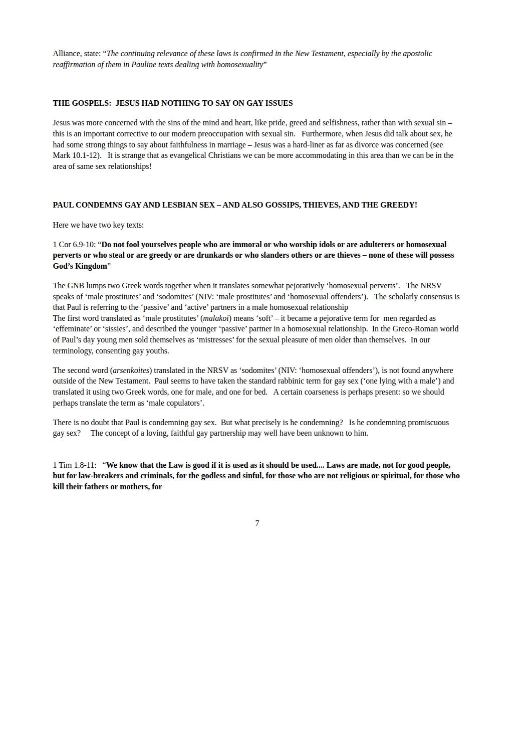Alliance, state: “The continuing relevance of these laws is confirmed in the New Testament, especially by the apostolic reaffirmation of them in Pauline texts dealing with homosexuality”
THE GOSPELS: JESUS HAD NOTHING TO SAY ON GAY ISSUES
Jesus was more concerned with the sins of the mind and heart, like pride, greed and selfishness, rather than with sexual sin – this is an important corrective to our modern preoccupation with sexual sin. Furthermore, when Jesus did talk about sex, he had some strong things to say about faithfulness in marriage – Jesus was a hard-liner as far as divorce was concerned (see Mark 10.1-12). It is strange that as evangelical Christians we can be more accommodating in this area than we can be in the area of same sex relationships!
PAUL CONDEMNS GAY AND LESBIAN SEX – AND ALSO GOSSIPS, THIEVES, AND THE GREEDY!
Here we have two key texts:
1 Cor 6.9-10: “Do not fool yourselves people who are immoral or who worship idols or are adulterers or homosexual perverts or who steal or are greedy or are drunkards or who slanders others or are thieves – none of these will possess God’s Kingdom”
The GNB lumps two Greek words together when it translates somewhat pejoratively ‘homosexual perverts’. The NRSV speaks of ‘male prostitutes’ and ‘sodomites’ (NIV: ‘male prostitutes’ and ‘homosexual offenders’). The scholarly consensus is that Paul is referring to the ‘passive’ and ‘active’ partners in a male homosexual relationship
The first word translated as ‘male prostitutes’ (malakoi) means ‘soft’ – it became a pejorative term for men regarded as ‘effeminate’ or ‘sissies’, and described the younger ‘passive’ partner in a homosexual relationship. In the Greco-Roman world of Paul’s day young men sold themselves as ‘mistresses’ for the sexual pleasure of men older than themselves. In our terminology, consenting gay youths.
The second word (arsenkoites) translated in the NRSV as ‘sodomites’ (NIV: ‘homosexual offenders’), is not found anywhere outside of the New Testament. Paul seems to have taken the standard rabbinic term for gay sex (‘one lying with a male’) and translated it using two Greek words, one for male, and one for bed. A certain coarseness is perhaps present: so we should perhaps translate the term as ‘male copulators’.
There is no doubt that Paul is condemning gay sex. But what precisely is he condemning? Is he condemning promiscuous gay sex? The concept of a loving, faithful gay partnership may well have been unknown to him.
1 Tim 1.8-11: “We know that the Law is good if it is used as it should be used.... Laws are made, not for good people, but for law-breakers and criminals, for the godless and sinful, for those who are not religious or spiritual, for those who kill their fathers or mothers, for
7